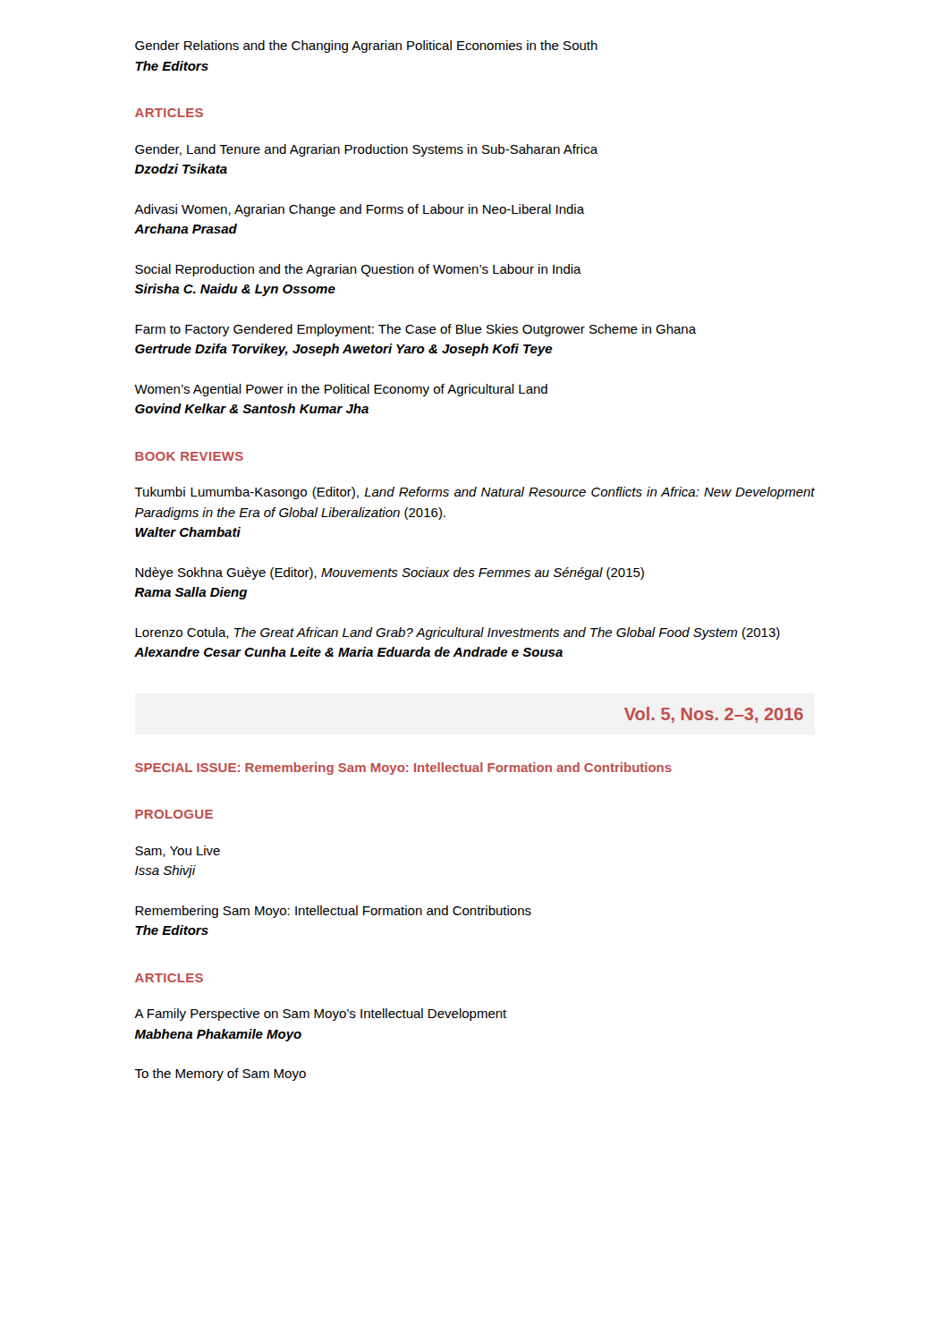Gender Relations and the Changing Agrarian Political Economies in the South
The Editors
ARTICLES
Gender, Land Tenure and Agrarian Production Systems in Sub-Saharan Africa
Dzodzi Tsikata
Adivasi Women, Agrarian Change and Forms of Labour in Neo-Liberal India
Archana Prasad
Social Reproduction and the Agrarian Question of Women’s Labour in India
Sirisha C. Naidu & Lyn Ossome
Farm to Factory Gendered Employment: The Case of Blue Skies Outgrower Scheme in Ghana
Gertrude Dzifa Torvikey, Joseph Awetori Yaro & Joseph Kofi Teye
Women’s Agential Power in the Political Economy of Agricultural Land
Govind Kelkar & Santosh Kumar Jha
BOOK REVIEWS
Tukumbi Lumumba-Kasongo (Editor), Land Reforms and Natural Resource Conflicts in Africa: New Development Paradigms in the Era of Global Liberalization (2016).
Walter Chambati
Ndèye Sokhna Guèye (Editor), Mouvements Sociaux des Femmes au Sénégal (2015)
Rama Salla Dieng
Lorenzo Cotula, The Great African Land Grab? Agricultural Investments and The Global Food System (2013)
Alexandre Cesar Cunha Leite & Maria Eduarda de Andrade e Sousa
Vol. 5, Nos. 2–3, 2016
SPECIAL ISSUE: Remembering Sam Moyo: Intellectual Formation and Contributions
PROLOGUE
Sam, You Live
Issa Shivji
Remembering Sam Moyo: Intellectual Formation and Contributions
The Editors
ARTICLES
A Family Perspective on Sam Moyo’s Intellectual Development
Mabhena Phakamile Moyo
To the Memory of Sam Moyo